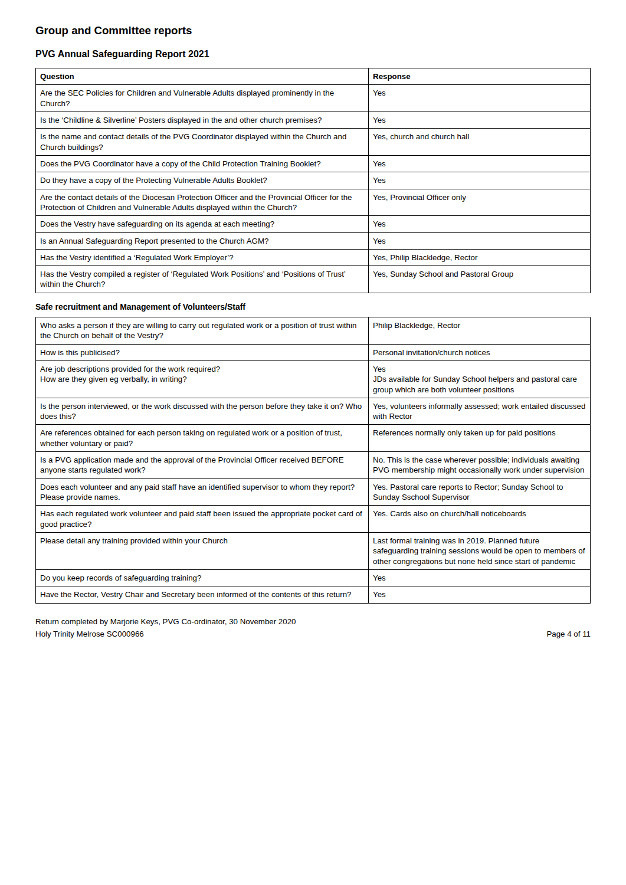Group and Committee reports
PVG Annual Safeguarding Report 2021
| Question | Response |
| --- | --- |
| Are the SEC Policies for Children and Vulnerable Adults displayed prominently in the Church? | Yes |
| Is the ‘Childline & Silverline’ Posters displayed in the and other church premises? | Yes |
| Is the name and contact details of the PVG Coordinator displayed within the Church and Church buildings? | Yes, church and church hall |
| Does the PVG Coordinator have a copy of the Child Protection Training Booklet? | Yes |
| Do they have a copy of the Protecting Vulnerable Adults Booklet? | Yes |
| Are the contact details of the Diocesan Protection Officer and the Provincial Officer for the Protection of Children and Vulnerable Adults displayed within the Church? | Yes, Provincial Officer only |
| Does the Vestry have safeguarding on its agenda at each meeting? | Yes |
| Is an Annual Safeguarding Report presented to the Church AGM? | Yes |
| Has the Vestry identified a ‘Regulated Work Employer’? | Yes, Philip Blackledge, Rector |
| Has the Vestry compiled a register of ‘Regulated Work Positions’ and ‘Positions of Trust’ within the Church? | Yes, Sunday School and Pastoral Group |
Safe recruitment and Management of Volunteers/Staff
| Who asks a person if they are willing to carry out regulated work or a position of trust within the Church on behalf of the Vestry? | Philip Blackledge, Rector |
| How is this publicised? | Personal invitation/church notices |
| Are job descriptions provided for the work required? How are they given eg verbally, in writing? | Yes JDs available for Sunday School helpers and pastoral care group which are both volunteer positions |
| Is the person interviewed, or the work discussed with the person before they take it on? Who does this? | Yes, volunteers informally assessed; work entailed discussed with Rector |
| Are references obtained for each person taking on regulated work or a position of trust, whether voluntary or paid? | References normally only taken up for paid positions |
| Is a PVG application made and the approval of the Provincial Officer received BEFORE anyone starts regulated work? | No. This is the case wherever possible; individuals awaiting PVG membership might occasionally work under supervision |
| Does each volunteer and any paid staff have an identified supervisor to whom they report? Please provide names. | Yes. Pastoral care reports to Rector; Sunday School to Sunday Sschool Supervisor |
| Has each regulated work volunteer and paid staff been issued the appropriate pocket card of good practice? | Yes. Cards also on church/hall noticeboards |
| Please detail any training provided within your Church | Last formal training was in 2019. Planned future safeguarding training sessions would be open to members of other congregations but none held since start of pandemic |
| Do you keep records of safeguarding training? | Yes |
| Have the Rector, Vestry Chair and Secretary been informed of the contents of this return? | Yes |
Return completed by Marjorie Keys, PVG Co-ordinator, 30 November 2020
Holy Trinity Melrose SC000966 Page 4 of 11